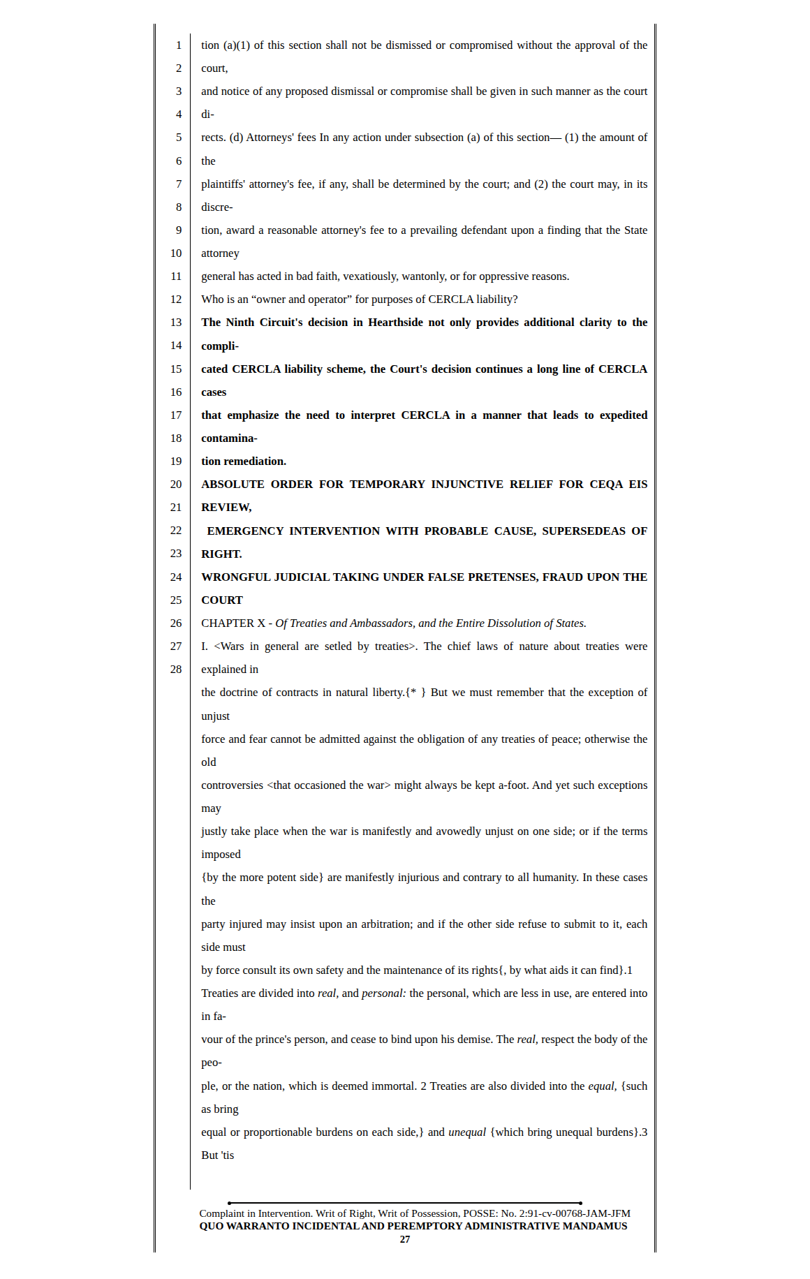1
2
3
4
5
6
7
8
9
10
11
12
13
14
15
16
17
18
19
20
21
22
23
24
25
26
27
28
tion (a)(1) of this section shall not be dismissed or compromised without the approval of the court,
and notice of any proposed dismissal or compromise shall be given in such manner as the court di-
rects. (d) Attorneys' fees In any action under subsection (a) of this section— (1) the amount of the
plaintiffs' attorney's fee, if any, shall be determined by the court; and (2) the court may, in its discre-
tion, award a reasonable attorney's fee to a prevailing defendant upon a finding that the State attorney
general has acted in bad faith, vexatiously, wantonly, or for oppressive reasons.
Who is an “owner and operator” for purposes of CERCLA liability?
The Ninth Circuit's decision in Hearthside not only provides additional clarity to the compli-
cated CERCLA liability scheme, the Court's decision continues a long line of CERCLA cases
that emphasize the need to interpret CERCLA in a manner that leads to expedited contamina-
tion remediation.
ABSOLUTE ORDER FOR TEMPORARY INJUNCTIVE RELIEF FOR CEQA EIS REVIEW,
EMERGENCY INTERVENTION WITH PROBABLE CAUSE, SUPERSEDEAS OF RIGHT.
WRONGFUL JUDICIAL TAKING UNDER FALSE PRETENSES, FRAUD UPON THE COURT
CHAPTER X - Of Treaties and Ambassadors, and the Entire Dissolution of States.
I. <Wars in general are setled by treaties>. The chief laws of nature about treaties were explained in
the doctrine of contracts in natural liberty.{* } But we must remember that the exception of unjust
force and fear cannot be admitted against the obligation of any treaties of peace; otherwise the old
controversies <that occasioned the war> might always be kept a-foot. And yet such exceptions may
justly take place when the war is manifestly and avowedly unjust on one side; or if the terms imposed
{by the more potent side} are manifestly injurious and contrary to all humanity. In these cases the
party injured may insist upon an arbitration; and if the other side refuse to submit to it, each side must
by force consult its own safety and the maintenance of its rights{, by what aids it can find}.1
Treaties are divided into real, and personal: the personal, which are less in use, are entered into in fa-
vour of the prince's person, and cease to bind upon his demise. The real, respect the body of the peo-
ple, or the nation, which is deemed immortal. 2 Treaties are also divided into the equal, {such as bring
equal or proportionable burdens on each side,} and unequal {which bring unequal burdens}.3 But 'tis
Complaint in Intervention. Writ of Right, Writ of Possession, POSSE: No. 2:91-cv-00768-JAM-JFM
QUO WARRANTO INCIDENTAL AND PEREMPTORY ADMINISTRATIVE MANDAMUS
27